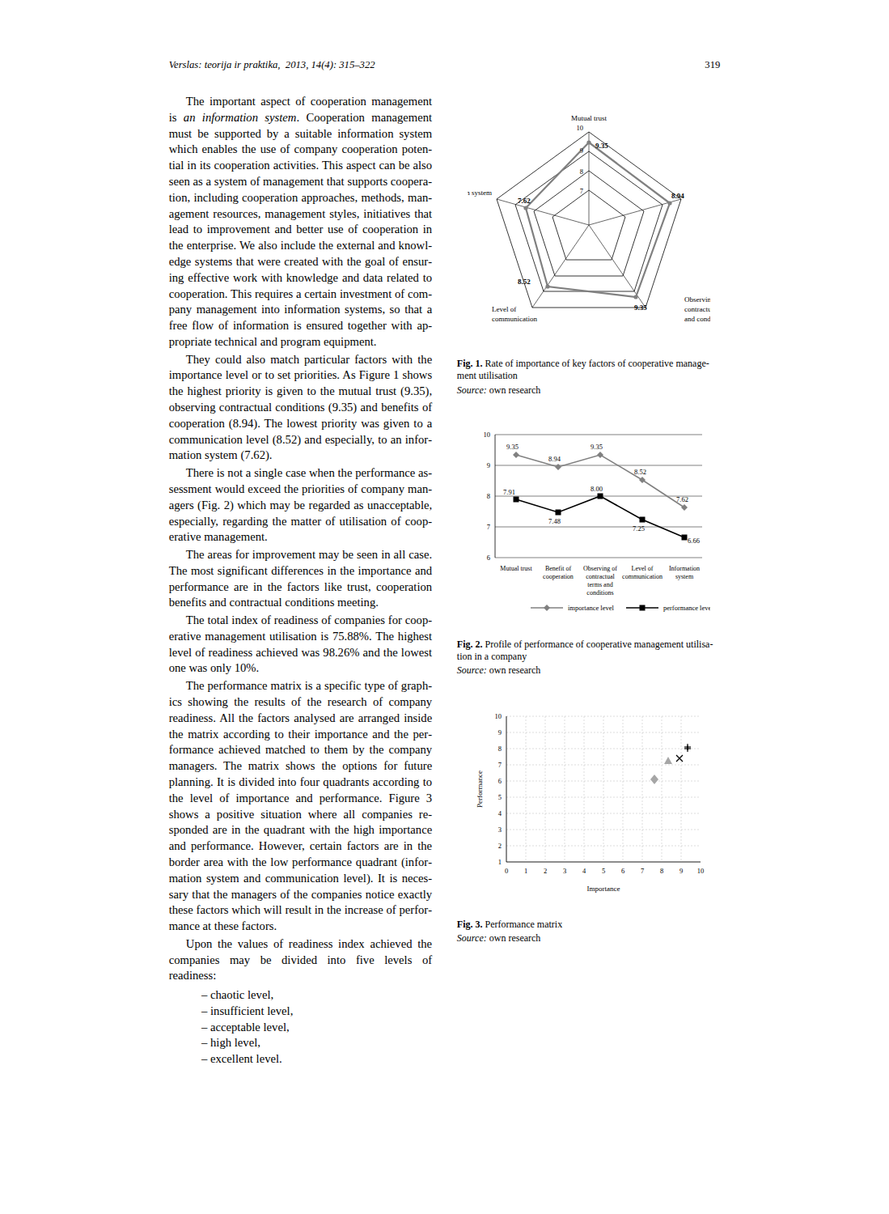Verslas: teorija ir praktika, 2013, 14(4): 315–322
319
The important aspect of cooperation management is an information system. Cooperation management must be supported by a suitable information system which enables the use of company cooperation potential in its cooperation activities. This aspect can be also seen as a system of management that supports cooperation, including cooperation approaches, methods, management resources, management styles, initiatives that lead to improvement and better use of cooperation in the enterprise. We also include the external and knowledge systems that were created with the goal of ensuring effective work with knowledge and data related to cooperation. This requires a certain investment of company management into information systems, so that a free flow of information is ensured together with appropriate technical and program equipment.
They could also match particular factors with the importance level or to set priorities. As Figure 1 shows the highest priority is given to the mutual trust (9.35), observing contractual conditions (9.35) and benefits of cooperation (8.94). The lowest priority was given to a communication level (8.52) and especially, to an information system (7.62).
There is not a single case when the performance assessment would exceed the priorities of company managers (Fig. 2) which may be regarded as unacceptable, especially, regarding the matter of utilisation of cooperative management.
The areas for improvement may be seen in all case. The most significant differences in the importance and performance are in the factors like trust, cooperation benefits and contractual conditions meeting.
The total index of readiness of companies for cooperative management utilisation is 75.88%. The highest level of readiness achieved was 98.26% and the lowest one was only 10%.
The performance matrix is a specific type of graphics showing the results of the research of company readiness. All the factors analysed are arranged inside the matrix according to their importance and the performance achieved matched to them by the company managers. The matrix shows the options for future planning. It is divided into four quadrants according to the level of importance and performance. Figure 3 shows a positive situation where all companies responded are in the quadrant with the high importance and performance. However, certain factors are in the border area with the low performance quadrant (information system and communication level). It is necessary that the managers of the companies notice exactly these factors which will result in the increase of performance at these factors.
Upon the values of readiness index achieved the companies may be divided into five levels of readiness:
chaotic level,
insufficient level,
acceptable level,
high level,
excellent level.
10 9 8 7 9.35 8.94 9.35 8.52 7.62 Mutual trust Observing of contractual terms and conditions Level of communication Information system
Fig. 1. Rate of importance of key factors of cooperative management utilisation
Source: own research
10 9 8 7 6 9.35 8.94 9.35 8.52 7.62 7.91 7.48 8.00 7.25 6.66 Mutual trust Benefit of cooperation Observing of contractual terms and conditions Level of communication Information system importance level performance level
Fig. 2. Profile of performance of cooperative management utilisation in a company
Source: own research
10 9 8 7 6 5 4 3 2 1 0 1 2 3 4 5 6 7 8 9 10 Importance Performance
Fig. 3. Performance matrix
Source: own research